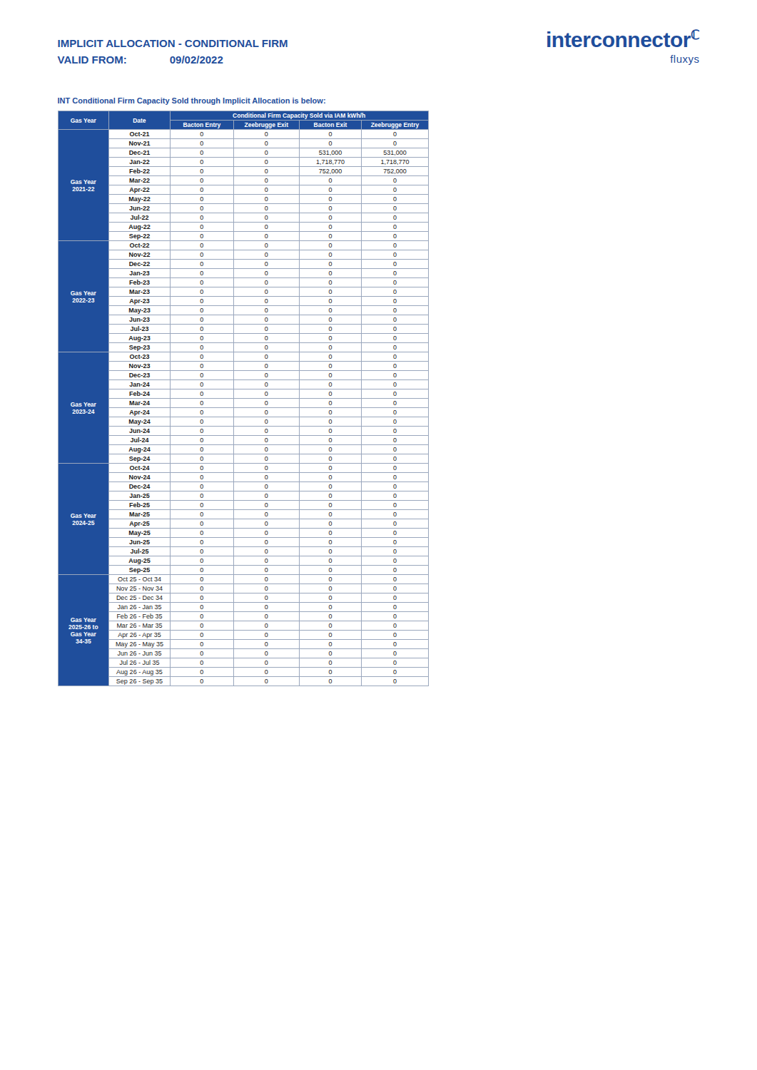IMPLICIT ALLOCATION - CONDITIONAL FIRM
VALID FROM: 09/02/2022
interconnectorℂ
fluxys
INT Conditional Firm Capacity Sold through Implicit Allocation is below:
| Gas Year | Date | Conditional Firm Capacity Sold via IAM kWh/h |
| --- | --- | --- |
| Bacton Entry | Zeebrugge Exit | Bacton Exit | Zeebrugge Entry |
| Gas Year 2021-22 | Oct-21 | 0 | 0 | 0 | 0 |
| Nov-21 | 0 | 0 | 0 | 0 |
| Dec-21 | 0 | 0 | 531,000 | 531,000 |
| Jan-22 | 0 | 0 | 1,718,770 | 1,718,770 |
| Feb-22 | 0 | 0 | 752,000 | 752,000 |
| Mar-22 | 0 | 0 | 0 | 0 |
| Apr-22 | 0 | 0 | 0 | 0 |
| May-22 | 0 | 0 | 0 | 0 |
| Jun-22 | 0 | 0 | 0 | 0 |
| Jul-22 | 0 | 0 | 0 | 0 |
| Aug-22 | 0 | 0 | 0 | 0 |
| Sep-22 | 0 | 0 | 0 | 0 |
| Gas Year 2022-23 | Oct-22 | 0 | 0 | 0 | 0 |
| Nov-22 | 0 | 0 | 0 | 0 |
| Dec-22 | 0 | 0 | 0 | 0 |
| Jan-23 | 0 | 0 | 0 | 0 |
| Feb-23 | 0 | 0 | 0 | 0 |
| Mar-23 | 0 | 0 | 0 | 0 |
| Apr-23 | 0 | 0 | 0 | 0 |
| May-23 | 0 | 0 | 0 | 0 |
| Jun-23 | 0 | 0 | 0 | 0 |
| Jul-23 | 0 | 0 | 0 | 0 |
| Aug-23 | 0 | 0 | 0 | 0 |
| Sep-23 | 0 | 0 | 0 | 0 |
| Gas Year 2023-24 | Oct-23 | 0 | 0 | 0 | 0 |
| Nov-23 | 0 | 0 | 0 | 0 |
| Dec-23 | 0 | 0 | 0 | 0 |
| Jan-24 | 0 | 0 | 0 | 0 |
| Feb-24 | 0 | 0 | 0 | 0 |
| Mar-24 | 0 | 0 | 0 | 0 |
| Apr-24 | 0 | 0 | 0 | 0 |
| May-24 | 0 | 0 | 0 | 0 |
| Jun-24 | 0 | 0 | 0 | 0 |
| Jul-24 | 0 | 0 | 0 | 0 |
| Aug-24 | 0 | 0 | 0 | 0 |
| Sep-24 | 0 | 0 | 0 | 0 |
| Gas Year 2024-25 | Oct-24 | 0 | 0 | 0 | 0 |
| Nov-24 | 0 | 0 | 0 | 0 |
| Dec-24 | 0 | 0 | 0 | 0 |
| Jan-25 | 0 | 0 | 0 | 0 |
| Feb-25 | 0 | 0 | 0 | 0 |
| Mar-25 | 0 | 0 | 0 | 0 |
| Apr-25 | 0 | 0 | 0 | 0 |
| May-25 | 0 | 0 | 0 | 0 |
| Jun-25 | 0 | 0 | 0 | 0 |
| Jul-25 | 0 | 0 | 0 | 0 |
| Aug-25 | 0 | 0 | 0 | 0 |
| Sep-25 | 0 | 0 | 0 | 0 |
| Gas Year 2025-26 to Gas Year 34-35 | Oct 25 - Oct 34 | 0 | 0 | 0 | 0 |
| Nov 25 - Nov 34 | 0 | 0 | 0 | 0 |
| Dec 25 - Dec 34 | 0 | 0 | 0 | 0 |
| Jan 26 - Jan 35 | 0 | 0 | 0 | 0 |
| Feb 26 - Feb 35 | 0 | 0 | 0 | 0 |
| Mar 26 - Mar 35 | 0 | 0 | 0 | 0 |
| Apr 26 - Apr 35 | 0 | 0 | 0 | 0 |
| May 26 - May 35 | 0 | 0 | 0 | 0 |
| Jun 26 - Jun 35 | 0 | 0 | 0 | 0 |
| Jul 26 - Jul 35 | 0 | 0 | 0 | 0 |
| Aug 26 - Aug 35 | 0 | 0 | 0 | 0 |
| Sep 26 - Sep 35 | 0 | 0 | 0 | 0 |